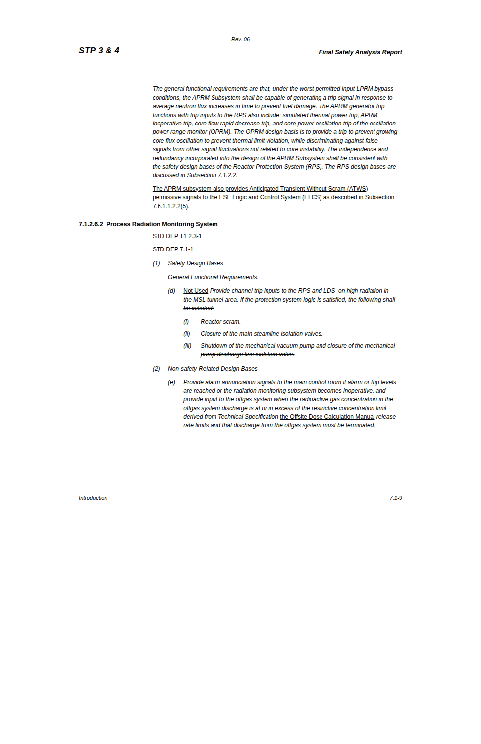Rev. 06
STP 3 & 4
Final Safety Analysis Report
The general functional requirements are that, under the worst permitted input LPRM bypass conditions, the APRM Subsystem shall be capable of generating a trip signal in response to average neutron flux increases in time to prevent fuel damage. The APRM generator trip functions with trip inputs to the RPS also include: simulated thermal power trip, APRM inoperative trip, core flow rapid decrease trip, and core power oscillation trip of the oscillation power range monitor (OPRM). The OPRM design basis is to provide a trip to prevent growing core flux oscillation to prevent thermal limit violation, while discriminating against false signals from other signal fluctuations not related to core instability. The independence and redundancy incorporated into the design of the APRM Subsystem shall be consistent with the safety design bases of the Reactor Protection System (RPS). The RPS design bases are discussed in Subsection 7.1.2.2.
The APRM subsystem also provides Anticipated Transient Without Scram (ATWS) permissive signals to the ESF Logic and Control System (ELCS) as described in Subsection 7.6.1.1.2.2(5).
7.1.2.6.2 Process Radiation Monitoring System
STD DEP T1 2.3-1
STD DEP 7.1-1
(1) Safety Design Bases
General Functional Requirements:
(d) Not Used Provide channel trip inputs to the RPS and LDS on high radiation in the MSL tunnel area. If the protection system logic is satisfied, the following shall be initiated:
(i) Reactor scram.
(ii) Closure of the main steamline isolation valves.
(iii) Shutdown of the mechanical vacuum pump and closure of the mechanical pump discharge line isolation valve.
(2) Non-safety-Related Design Bases
(e) Provide alarm annunciation signals to the main control room if alarm or trip levels are reached or the radiation monitoring subsystem becomes inoperative, and provide input to the offgas system when the radioactive gas concentration in the offgas system discharge is at or in excess of the restrictive concentration limit derived from Technical Specification the Offsite Dose Calculation Manual release rate limits and that discharge from the offgas system must be terminated.
Introduction
7.1-9